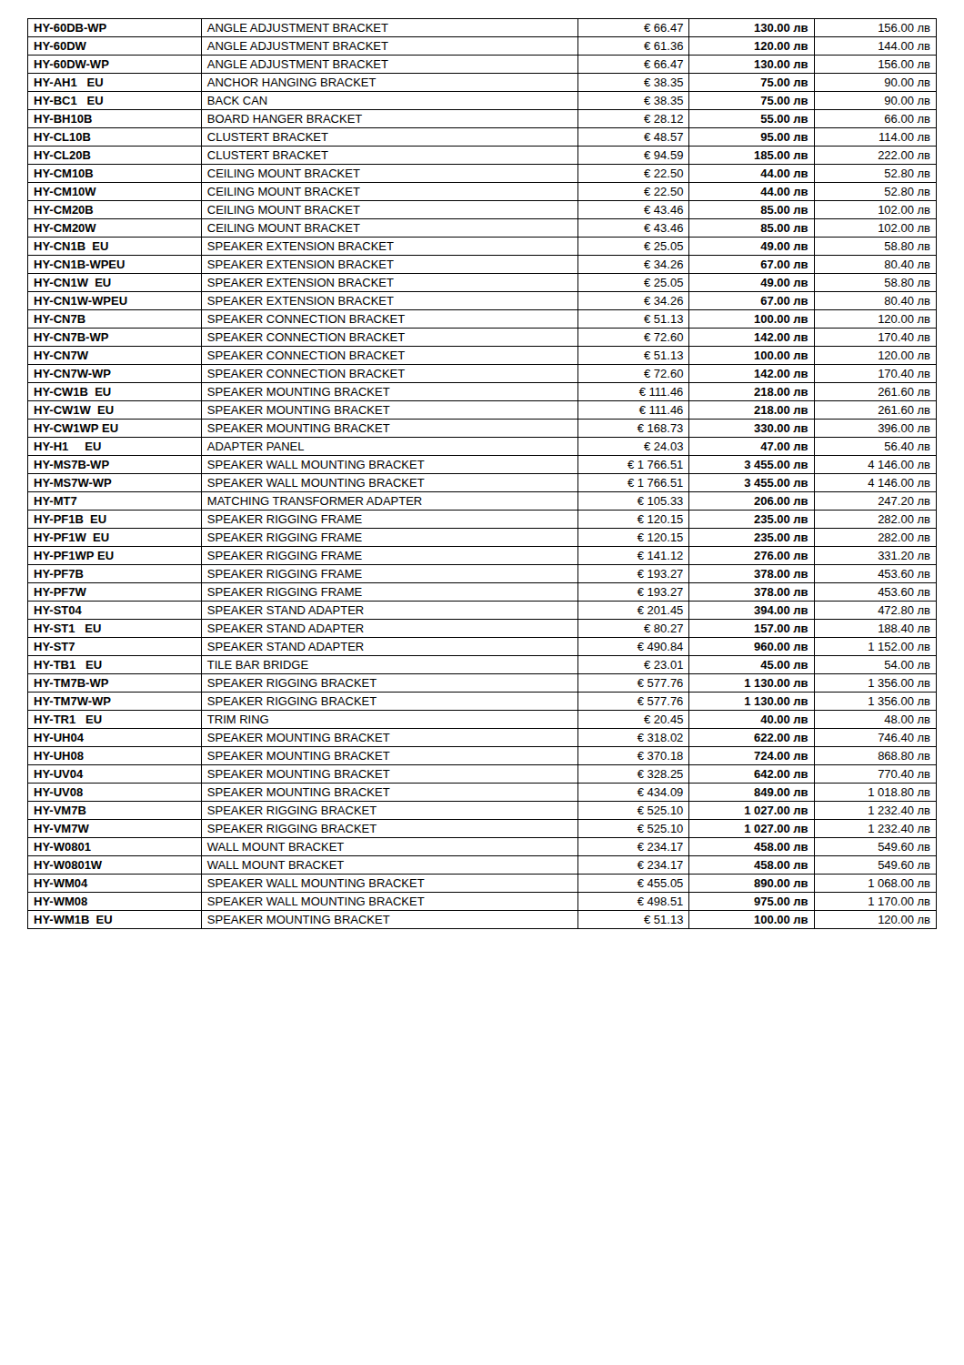| HY-60DB-WP | ANGLE ADJUSTMENT BRACKET | € 66.47 | 130.00 лв | 156.00 лв |
| HY-60DW | ANGLE ADJUSTMENT BRACKET | € 61.36 | 120.00 лв | 144.00 лв |
| HY-60DW-WP | ANGLE ADJUSTMENT BRACKET | € 66.47 | 130.00 лв | 156.00 лв |
| HY-AH1 EU | ANCHOR HANGING BRACKET | € 38.35 | 75.00 лв | 90.00 лв |
| HY-BC1 EU | BACK CAN | € 38.35 | 75.00 лв | 90.00 лв |
| HY-BH10B | BOARD HANGER BRACKET | € 28.12 | 55.00 лв | 66.00 лв |
| HY-CL10B | CLUSTERT BRACKET | € 48.57 | 95.00 лв | 114.00 лв |
| HY-CL20B | CLUSTERT BRACKET | € 94.59 | 185.00 лв | 222.00 лв |
| HY-CM10B | CEILING MOUNT BRACKET | € 22.50 | 44.00 лв | 52.80 лв |
| HY-CM10W | CEILING MOUNT BRACKET | € 22.50 | 44.00 лв | 52.80 лв |
| HY-CM20B | CEILING MOUNT BRACKET | € 43.46 | 85.00 лв | 102.00 лв |
| HY-CM20W | CEILING MOUNT BRACKET | € 43.46 | 85.00 лв | 102.00 лв |
| HY-CN1B EU | SPEAKER EXTENSION BRACKET | € 25.05 | 49.00 лв | 58.80 лв |
| HY-CN1B-WPEU | SPEAKER EXTENSION BRACKET | € 34.26 | 67.00 лв | 80.40 лв |
| HY-CN1W EU | SPEAKER EXTENSION BRACKET | € 25.05 | 49.00 лв | 58.80 лв |
| HY-CN1W-WPEU | SPEAKER EXTENSION BRACKET | € 34.26 | 67.00 лв | 80.40 лв |
| HY-CN7B | SPEAKER CONNECTION BRACKET | € 51.13 | 100.00 лв | 120.00 лв |
| HY-CN7B-WP | SPEAKER CONNECTION BRACKET | € 72.60 | 142.00 лв | 170.40 лв |
| HY-CN7W | SPEAKER CONNECTION BRACKET | € 51.13 | 100.00 лв | 120.00 лв |
| HY-CN7W-WP | SPEAKER CONNECTION BRACKET | € 72.60 | 142.00 лв | 170.40 лв |
| HY-CW1B EU | SPEAKER MOUNTING BRACKET | € 111.46 | 218.00 лв | 261.60 лв |
| HY-CW1W EU | SPEAKER MOUNTING BRACKET | € 111.46 | 218.00 лв | 261.60 лв |
| HY-CW1WP EU | SPEAKER MOUNTING BRACKET | € 168.73 | 330.00 лв | 396.00 лв |
| HY-H1 EU | ADAPTER PANEL | € 24.03 | 47.00 лв | 56.40 лв |
| HY-MS7B-WP | SPEAKER WALL MOUNTING BRACKET | € 1 766.51 | 3 455.00 лв | 4 146.00 лв |
| HY-MS7W-WP | SPEAKER WALL MOUNTING BRACKET | € 1 766.51 | 3 455.00 лв | 4 146.00 лв |
| HY-MT7 | MATCHING TRANSFORMER ADAPTER | € 105.33 | 206.00 лв | 247.20 лв |
| HY-PF1B EU | SPEAKER RIGGING FRAME | € 120.15 | 235.00 лв | 282.00 лв |
| HY-PF1W EU | SPEAKER RIGGING FRAME | € 120.15 | 235.00 лв | 282.00 лв |
| HY-PF1WP EU | SPEAKER RIGGING FRAME | € 141.12 | 276.00 лв | 331.20 лв |
| HY-PF7B | SPEAKER RIGGING FRAME | € 193.27 | 378.00 лв | 453.60 лв |
| HY-PF7W | SPEAKER RIGGING FRAME | € 193.27 | 378.00 лв | 453.60 лв |
| HY-ST04 | SPEAKER STAND ADAPTER | € 201.45 | 394.00 лв | 472.80 лв |
| HY-ST1 EU | SPEAKER STAND ADAPTER | € 80.27 | 157.00 лв | 188.40 лв |
| HY-ST7 | SPEAKER STAND ADAPTER | € 490.84 | 960.00 лв | 1 152.00 лв |
| HY-TB1 EU | TILE BAR BRIDGE | € 23.01 | 45.00 лв | 54.00 лв |
| HY-TM7B-WP | SPEAKER RIGGING BRACKET | € 577.76 | 1 130.00 лв | 1 356.00 лв |
| HY-TM7W-WP | SPEAKER RIGGING BRACKET | € 577.76 | 1 130.00 лв | 1 356.00 лв |
| HY-TR1 EU | TRIM RING | € 20.45 | 40.00 лв | 48.00 лв |
| HY-UH04 | SPEAKER MOUNTING BRACKET | € 318.02 | 622.00 лв | 746.40 лв |
| HY-UH08 | SPEAKER MOUNTING BRACKET | € 370.18 | 724.00 лв | 868.80 лв |
| HY-UV04 | SPEAKER MOUNTING BRACKET | € 328.25 | 642.00 лв | 770.40 лв |
| HY-UV08 | SPEAKER MOUNTING BRACKET | € 434.09 | 849.00 лв | 1 018.80 лв |
| HY-VM7B | SPEAKER RIGGING BRACKET | € 525.10 | 1 027.00 лв | 1 232.40 лв |
| HY-VM7W | SPEAKER RIGGING BRACKET | € 525.10 | 1 027.00 лв | 1 232.40 лв |
| HY-W0801 | WALL MOUNT BRACKET | € 234.17 | 458.00 лв | 549.60 лв |
| HY-W0801W | WALL MOUNT BRACKET | € 234.17 | 458.00 лв | 549.60 лв |
| HY-WM04 | SPEAKER WALL MOUNTING BRACKET | € 455.05 | 890.00 лв | 1 068.00 лв |
| HY-WM08 | SPEAKER WALL MOUNTING BRACKET | € 498.51 | 975.00 лв | 1 170.00 лв |
| HY-WM1B EU | SPEAKER MOUNTING BRACKET | € 51.13 | 100.00 лв | 120.00 лв |